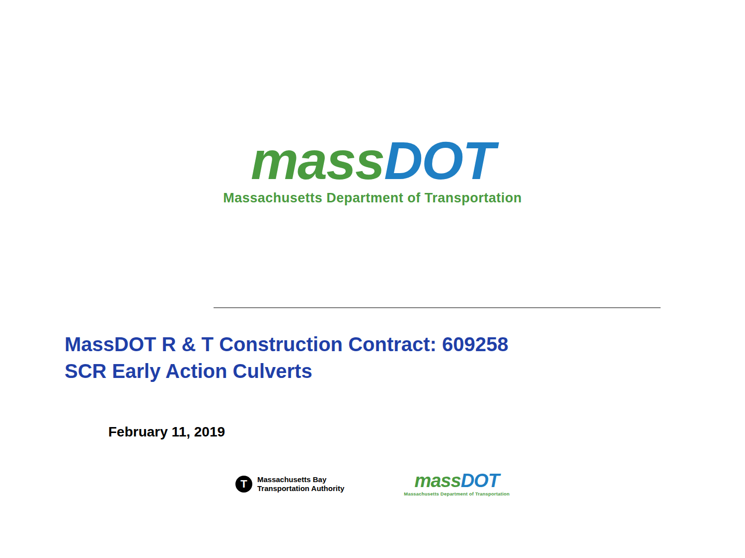mass DOT
Massachusetts Department of Transportation
MassDOT R & T Construction Contract: 609258
SCR Early Action Culverts
February 11, 2019
T
Massachusetts Bay
Transportation Authority
mass DOT
Massachusetts Department of Transportation